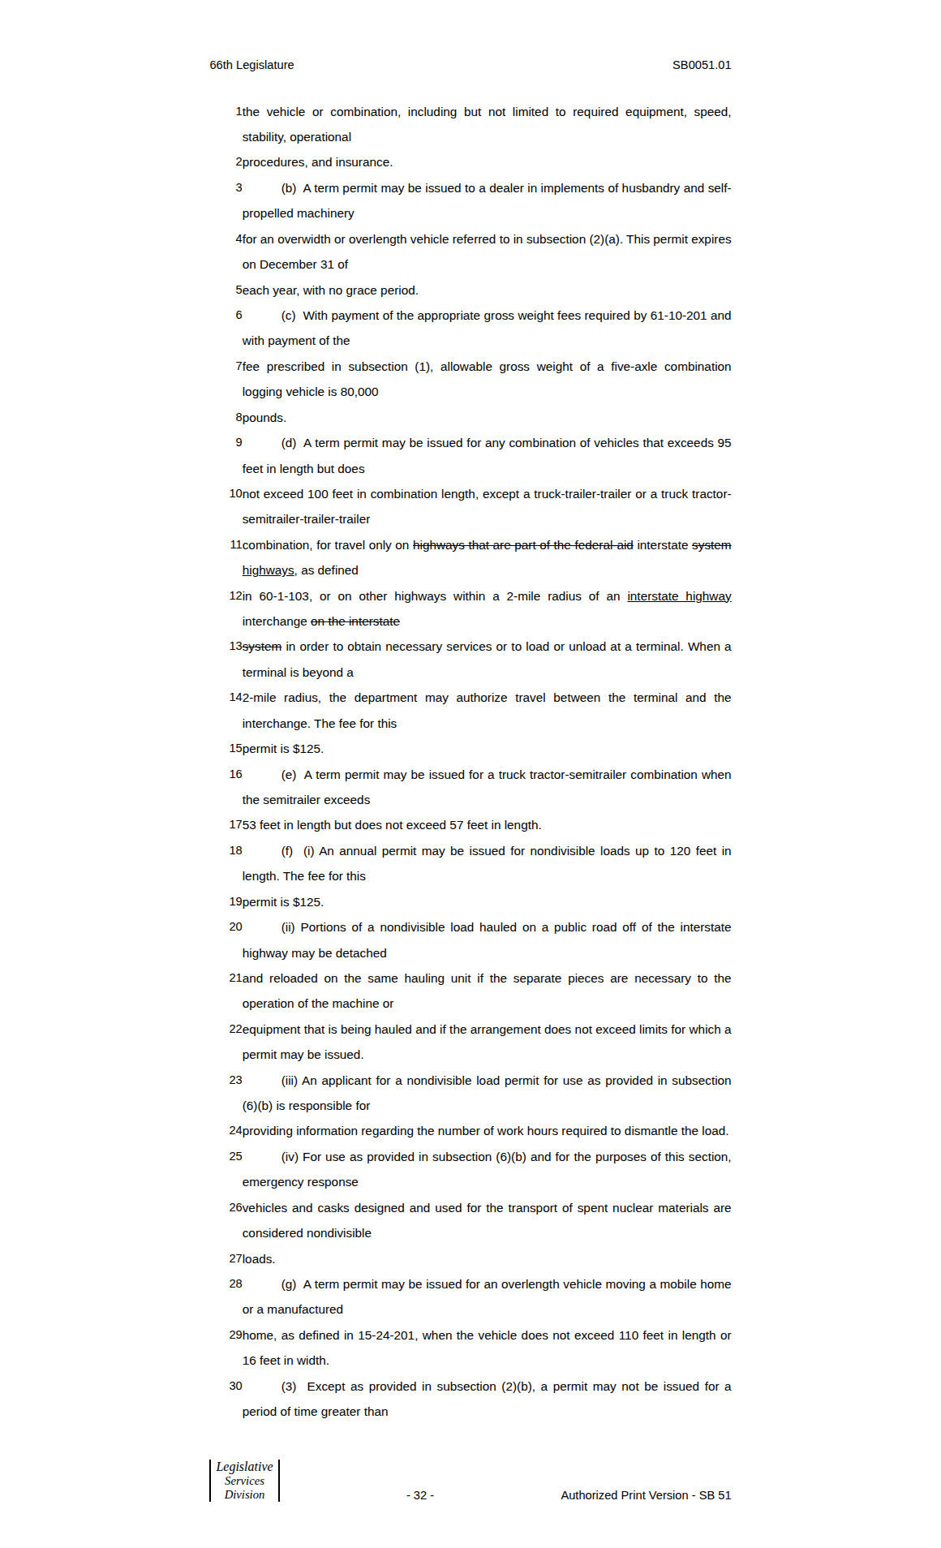66th Legislature
SB0051.01
| 1 | the vehicle or combination, including but not limited to required equipment, speed, stability, operational |
| 2 | procedures, and insurance. |
| 3 | (b) A term permit may be issued to a dealer in implements of husbandry and self-propelled machinery |
| 4 | for an overwidth or overlength vehicle referred to in subsection (2)(a). This permit expires on December 31 of |
| 5 | each year, with no grace period. |
| 6 | (c) With payment of the appropriate gross weight fees required by 61-10-201 and with payment of the |
| 7 | fee prescribed in subsection (1), allowable gross weight of a five-axle combination logging vehicle is 80,000 |
| 8 | pounds. |
| 9 | (d) A term permit may be issued for any combination of vehicles that exceeds 95 feet in length but does |
| 10 | not exceed 100 feet in combination length, except a truck-trailer-trailer or a truck tractor-semitrailer-trailer-trailer |
| 11 | combination, for travel only on highways that are part of the federal-aid interstate system highways , as defined |
| 12 | in 60-1-103, or on other highways within a 2-mile radius of an interstate highway interchange on the interstate |
| 13 | system in order to obtain necessary services or to load or unload at a terminal. When a terminal is beyond a |
| 14 | 2-mile radius, the department may authorize travel between the terminal and the interchange. The fee for this |
| 15 | permit is $125. |
| 16 | (e) A term permit may be issued for a truck tractor-semitrailer combination when the semitrailer exceeds |
| 17 | 53 feet in length but does not exceed 57 feet in length. |
| 18 | (f) (i) An annual permit may be issued for nondivisible loads up to 120 feet in length. The fee for this |
| 19 | permit is $125. |
| 20 | (ii) Portions of a nondivisible load hauled on a public road off of the interstate highway may be detached |
| 21 | and reloaded on the same hauling unit if the separate pieces are necessary to the operation of the machine or |
| 22 | equipment that is being hauled and if the arrangement does not exceed limits for which a permit may be issued. |
| 23 | (iii) An applicant for a nondivisible load permit for use as provided in subsection (6)(b) is responsible for |
| 24 | providing information regarding the number of work hours required to dismantle the load. |
| 25 | (iv) For use as provided in subsection (6)(b) and for the purposes of this section, emergency response |
| 26 | vehicles and casks designed and used for the transport of spent nuclear materials are considered nondivisible |
| 27 | loads. |
| 28 | (g) A term permit may be issued for an overlength vehicle moving a mobile home or a manufactured |
| 29 | home, as defined in 15-24-201, when the vehicle does not exceed 110 feet in length or 16 feet in width. |
| 30 | (3) Except as provided in subsection (2)(b), a permit may not be issued for a period of time greater than |
Legislative
Services
Division
- 32 -
Authorized Print Version - SB 51